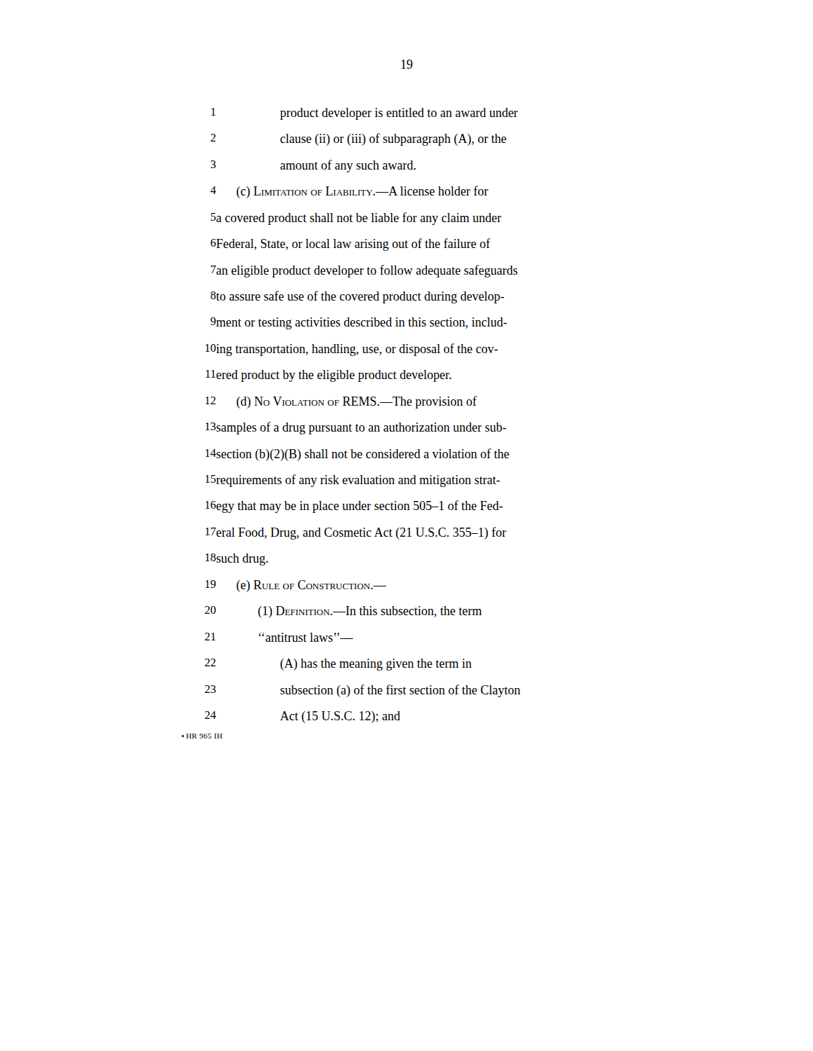19
| 1 | product developer is entitled to an award under |
| 2 | clause (ii) or (iii) of subparagraph (A), or the |
| 3 | amount of any such award. |
| 4 | (c) Limitation of Liability. —A license holder for |
| 5 | a covered product shall not be liable for any claim under |
| 6 | Federal, State, or local law arising out of the failure of |
| 7 | an eligible product developer to follow adequate safeguards |
| 8 | to assure safe use of the covered product during develop- |
| 9 | ment or testing activities described in this section, includ- |
| 10 | ing transportation, handling, use, or disposal of the cov- |
| 11 | ered product by the eligible product developer. |
| 12 | (d) No Violation of REMS. —The provision of |
| 13 | samples of a drug pursuant to an authorization under sub- |
| 14 | section (b)(2)(B) shall not be considered a violation of the |
| 15 | requirements of any risk evaluation and mitigation strat- |
| 16 | egy that may be in place under section 505–1 of the Fed- |
| 17 | eral Food, Drug, and Cosmetic Act (21 U.S.C. 355–1) for |
| 18 | such drug. |
| 19 | (e) Rule of Construction. — |
| 20 | (1) Definition. —In this subsection, the term |
| 21 | ‘‘antitrust laws’’— |
| 22 | (A) has the meaning given the term in |
| 23 | subsection (a) of the first section of the Clayton |
| 24 | Act (15 U.S.C. 12); and |
•HR 965 IH